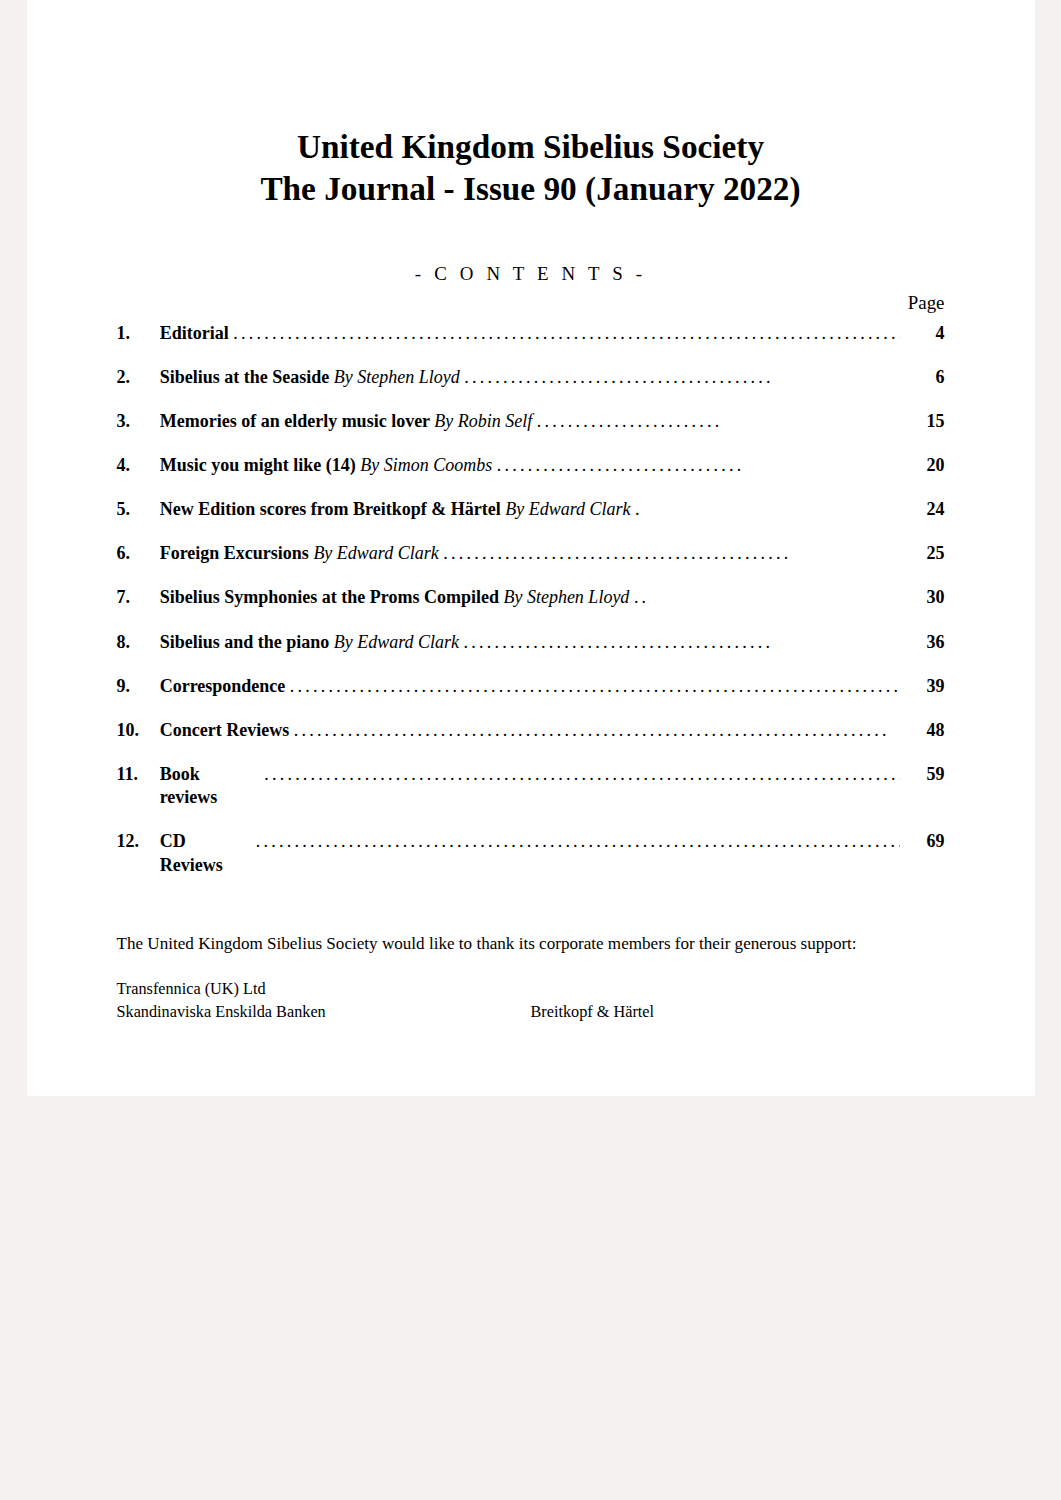United Kingdom Sibelius Society
The Journal - Issue 90 (January 2022)
- C O N T E N T S -
Page
1. Editorial ........................................................................................ 4
2. Sibelius at the Seaside By Stephen Lloyd ........................................ 6
3. Memories of an elderly music lover By Robin Self ........................ 15
4. Music you might like (14) By Simon Coombs ................................ 20
5. New Edition scores from Breitkopf & Härtel By Edward Clark . 24
6. Foreign Excursions By Edward Clark ............................................. 25
7. Sibelius Symphonies at the Proms Compiled By Stephen Lloyd .. 30
8. Sibelius and the piano By Edward Clark ........................................ 36
9. Correspondence ................................................................................ 39
10. Concert Reviews ............................................................................. 48
11. Book reviews .................................................................................... 59
12. CD Reviews ..................................................................................... 69
The United Kingdom Sibelius Society would like to thank its corporate members for their generous support:
Transfennica (UK) Ltd Skandinaviska Enskilda Banken Breitkopf & Härtel